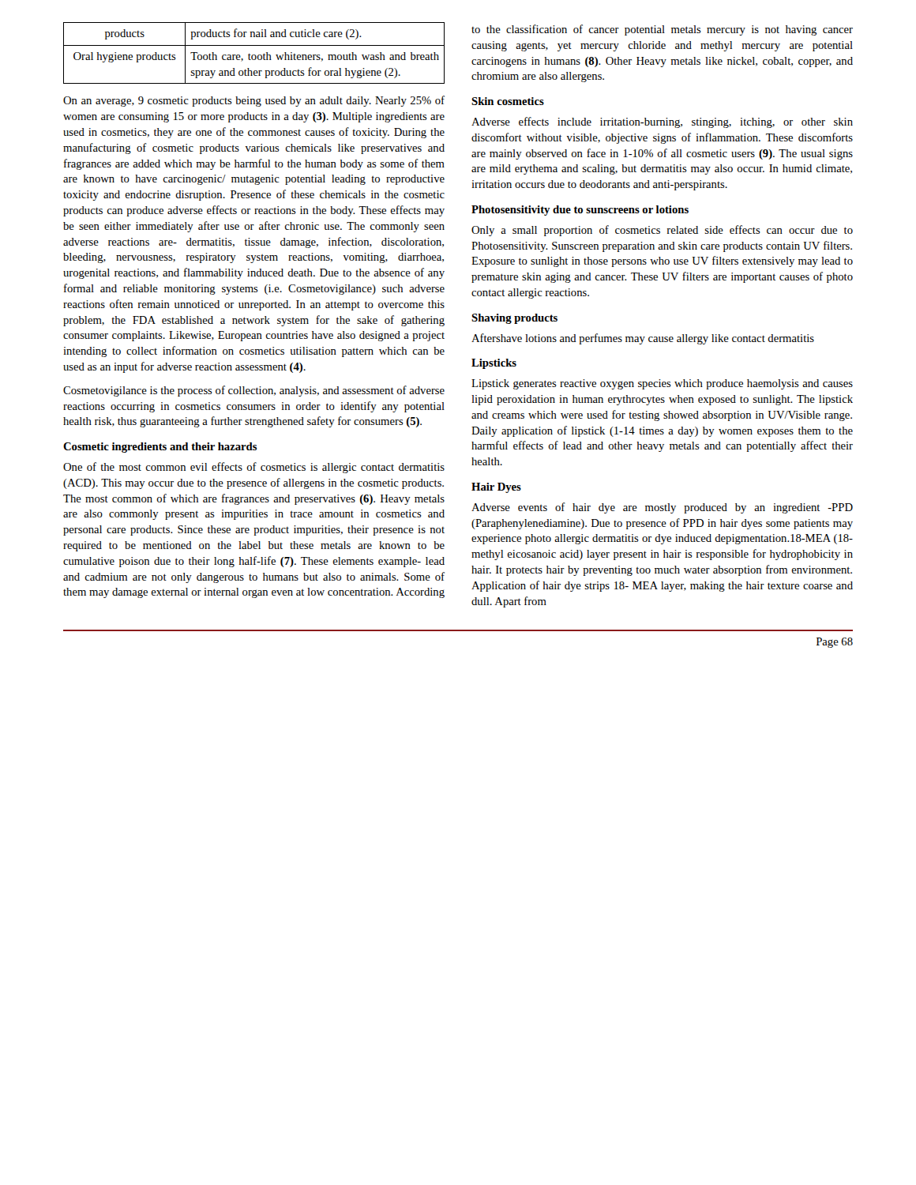| products | products for nail and cuticle care (2). |
| Oral hygiene products | Tooth care, tooth whiteners, mouth wash and breath spray and other products for oral hygiene (2). |
On an average, 9 cosmetic products being used by an adult daily. Nearly 25% of women are consuming 15 or more products in a day (3). Multiple ingredients are used in cosmetics, they are one of the commonest causes of toxicity. During the manufacturing of cosmetic products various chemicals like preservatives and fragrances are added which may be harmful to the human body as some of them are known to have carcinogenic/ mutagenic potential leading to reproductive toxicity and endocrine disruption. Presence of these chemicals in the cosmetic products can produce adverse effects or reactions in the body. These effects may be seen either immediately after use or after chronic use. The commonly seen adverse reactions are- dermatitis, tissue damage, infection, discoloration, bleeding, nervousness, respiratory system reactions, vomiting, diarrhoea, urogenital reactions, and flammability induced death. Due to the absence of any formal and reliable monitoring systems (i.e. Cosmetovigilance) such adverse reactions often remain unnoticed or unreported. In an attempt to overcome this problem, the FDA established a network system for the sake of gathering consumer complaints. Likewise, European countries have also designed a project intending to collect information on cosmetics utilisation pattern which can be used as an input for adverse reaction assessment (4).
Cosmetovigilance is the process of collection, analysis, and assessment of adverse reactions occurring in cosmetics consumers in order to identify any potential health risk, thus guaranteeing a further strengthened safety for consumers (5).
Cosmetic ingredients and their hazards
One of the most common evil effects of cosmetics is allergic contact dermatitis (ACD). This may occur due to the presence of allergens in the cosmetic products. The most common of which are fragrances and preservatives (6). Heavy metals are also commonly present as impurities in trace amount in cosmetics and personal care products. Since these are product impurities, their presence is not required to be mentioned on the label but these metals are known to be cumulative poison due to their long half-life (7). These elements example- lead and cadmium are not only dangerous to humans but also to animals. Some of them may damage external or internal organ even at low concentration. According to the classification of cancer potential metals mercury is not having cancer causing agents, yet mercury chloride and methyl mercury are potential carcinogens in humans (8). Other Heavy metals like nickel, cobalt, copper, and chromium are also allergens.
Skin cosmetics
Adverse effects include irritation-burning, stinging, itching, or other skin discomfort without visible, objective signs of inflammation. These discomforts are mainly observed on face in 1-10% of all cosmetic users (9). The usual signs are mild erythema and scaling, but dermatitis may also occur. In humid climate, irritation occurs due to deodorants and anti-perspirants.
Photosensitivity due to sunscreens or lotions
Only a small proportion of cosmetics related side effects can occur due to Photosensitivity. Sunscreen preparation and skin care products contain UV filters. Exposure to sunlight in those persons who use UV filters extensively may lead to premature skin aging and cancer. These UV filters are important causes of photo contact allergic reactions.
Shaving products
Aftershave lotions and perfumes may cause allergy like contact dermatitis
Lipsticks
Lipstick generates reactive oxygen species which produce haemolysis and causes lipid peroxidation in human erythrocytes when exposed to sunlight. The lipstick and creams which were used for testing showed absorption in UV/Visible range. Daily application of lipstick (1-14 times a day) by women exposes them to the harmful effects of lead and other heavy metals and can potentially affect their health.
Hair Dyes
Adverse events of hair dye are mostly produced by an ingredient -PPD (Paraphenylenediamine). Due to presence of PPD in hair dyes some patients may experience photo allergic dermatitis or dye induced depigmentation.18-MEA (18-methyl eicosanoic acid) layer present in hair is responsible for hydrophobicity in hair. It protects hair by preventing too much water absorption from environment. Application of hair dye strips 18- MEA layer, making the hair texture coarse and dull. Apart from
Page 68